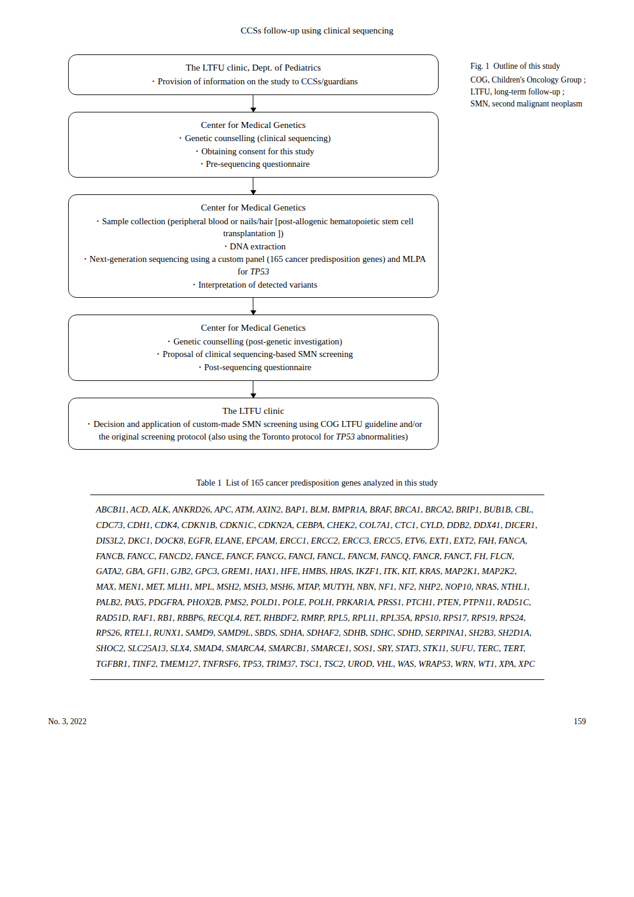CCSs follow-up using clinical sequencing
The LTFU clinic, Dept. of Pediatrics
Provision of information on the study to CCSs/guardians
Center for Medical Genetics
Genetic counselling (clinical sequencing)
Obtaining consent for this study
Pre-sequencing questionnaire
Center for Medical Genetics
Sample collection (peripheral blood or nails/hair [post-allogenic hematopoietic stem cell transplantation ])
DNA extraction
Next-generation sequencing using a custom panel (165 cancer predisposition genes) and MLPA for TP53
Interpretation of detected variants
Center for Medical Genetics
Genetic counselling (post-genetic investigation)
Proposal of clinical sequencing-based SMN screening
Post-sequencing questionnaire
The LTFU clinic
Decision and application of custom-made SMN screening using COG LTFU guideline and/or the original screening protocol (also using the Toronto protocol for TP53 abnormalities)
Fig. 1 Outline of this study COG, Children's Oncology Group ;
LTFU, long-term follow-up ;
SMN, second malignant neoplasm
Table 1 List of 165 cancer predisposition genes analyzed in this study
| ABCB11, ACD, ALK, ANKRD26, APC, ATM, AXIN2, BAP1, BLM, BMPR1A, BRAF, BRCA1, BRCA2, BRIP1, BUB1B, CBL, CDC73, CDH1, CDK4, CDKN1B, CDKN1C, CDKN2A, CEBPA, CHEK2, COL7A1, CTC1, CYLD, DDB2, DDX41, DICER1, DIS3L2, DKC1, DOCK8, EGFR, ELANE, EPCAM, ERCC1, ERCC2, ERCC3, ERCC5, ETV6, EXT1, EXT2, FAH, FANCA, FANCB, FANCC, FANCD2, FANCE, FANCF, FANCG, FANCI, FANCL, FANCM, FANCQ, FANCR, FANCT, FH, FLCN, GATA2, GBA, GFI1, GJB2, GPC3, GREM1, HAX1, HFE, HMBS, HRAS, IKZF1, ITK, KIT, KRAS, MAP2K1, MAP2K2, MAX, MEN1, MET, MLH1, MPL, MSH2, MSH3, MSH6, MTAP, MUTYH, NBN, NF1, NF2, NHP2, NOP10, NRAS, NTHL1, PALB2, PAX5, PDGFRA, PHOX2B, PMS2, POLD1, POLE, POLH, PRKAR1A, PRSS1, PTCH1, PTEN, PTPN11, RAD51C, RAD51D, RAF1, RB1, RBBP6, RECQL4, RET, RHBDF2, RMRP, RPL5, RPL11, RPL35A, RPS10, RPS17, RPS19, RPS24, RPS26, RTEL1, RUNX1, SAMD9, SAMD9L, SBDS, SDHA, SDHAF2, SDHB, SDHC, SDHD, SERPINA1, SH2B3, SH2D1A, SHOC2, SLC25A13, SLX4, SMAD4, SMARCA4, SMARCB1, SMARCE1, SOS1, SRY, STAT3, STK11, SUFU, TERC, TERT, TGFBR1, TINF2, TMEM127, TNFRSF6, TP53, TRIM37, TSC1, TSC2, UROD, VHL, WAS, WRAP53, WRN, WT1, XPA, XPC |
No. 3, 2022 159